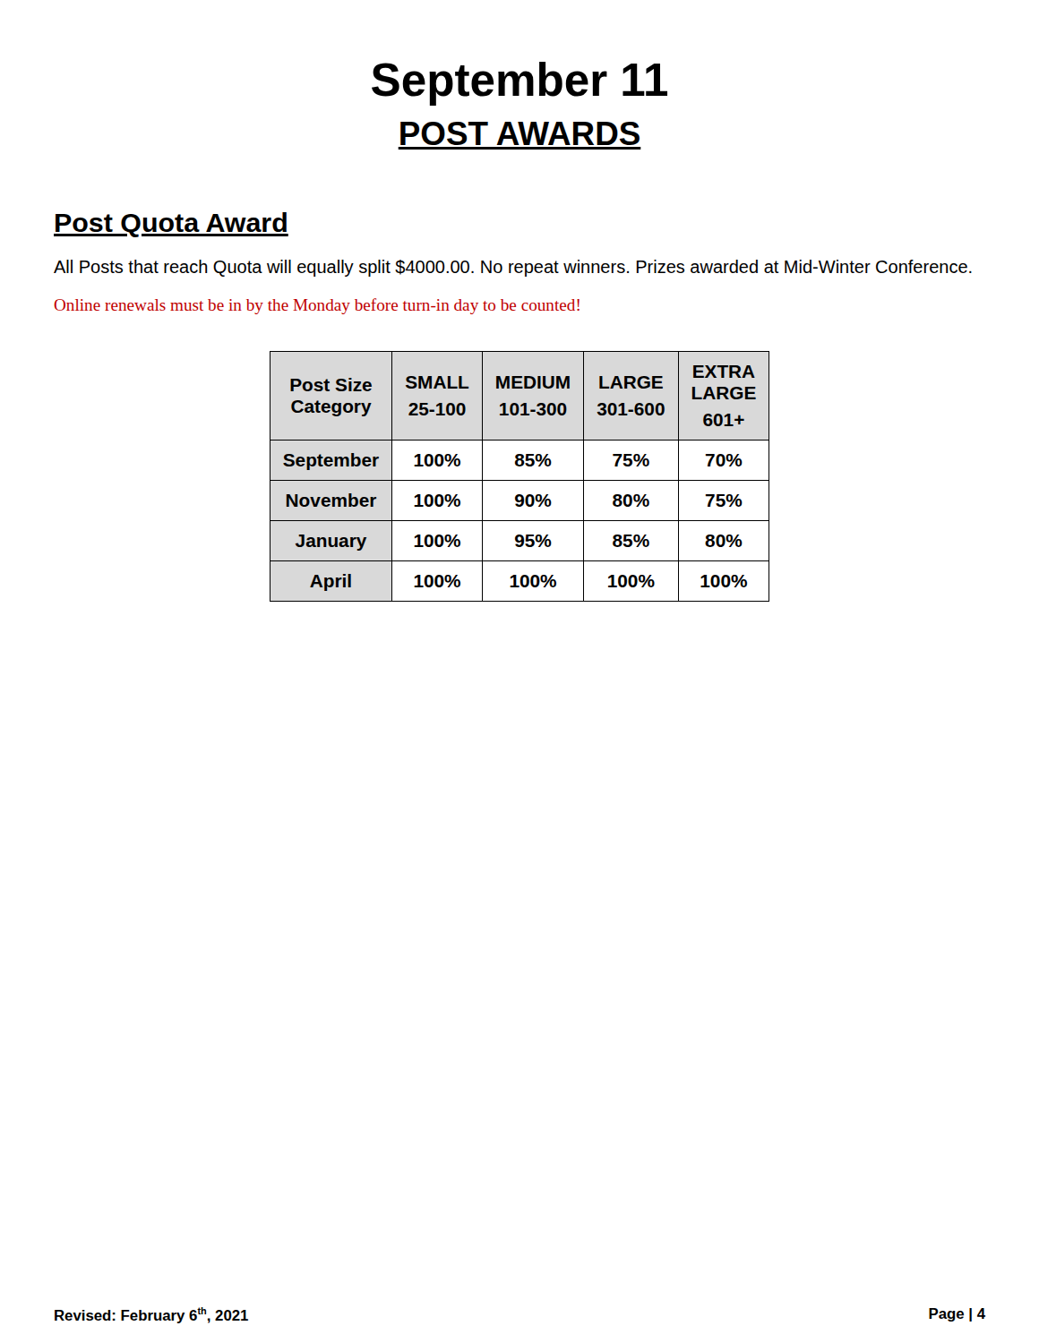September 11
POST AWARDS
Post Quota Award
All Posts that reach Quota will equally split $4000.00. No repeat winners. Prizes awarded at Mid-Winter Conference.
Online renewals must be in by the Monday before turn-in day to be counted!
| Post Size Category | SMALL 25-100 | MEDIUM 101-300 | LARGE 301-600 | EXTRA LARGE 601+ |
| --- | --- | --- | --- | --- |
| September | 100% | 85% | 75% | 70% |
| November | 100% | 90% | 80% | 75% |
| January | 100% | 95% | 85% | 80% |
| April | 100% | 100% | 100% | 100% |
Revised: February 6th, 2021 Page | 4